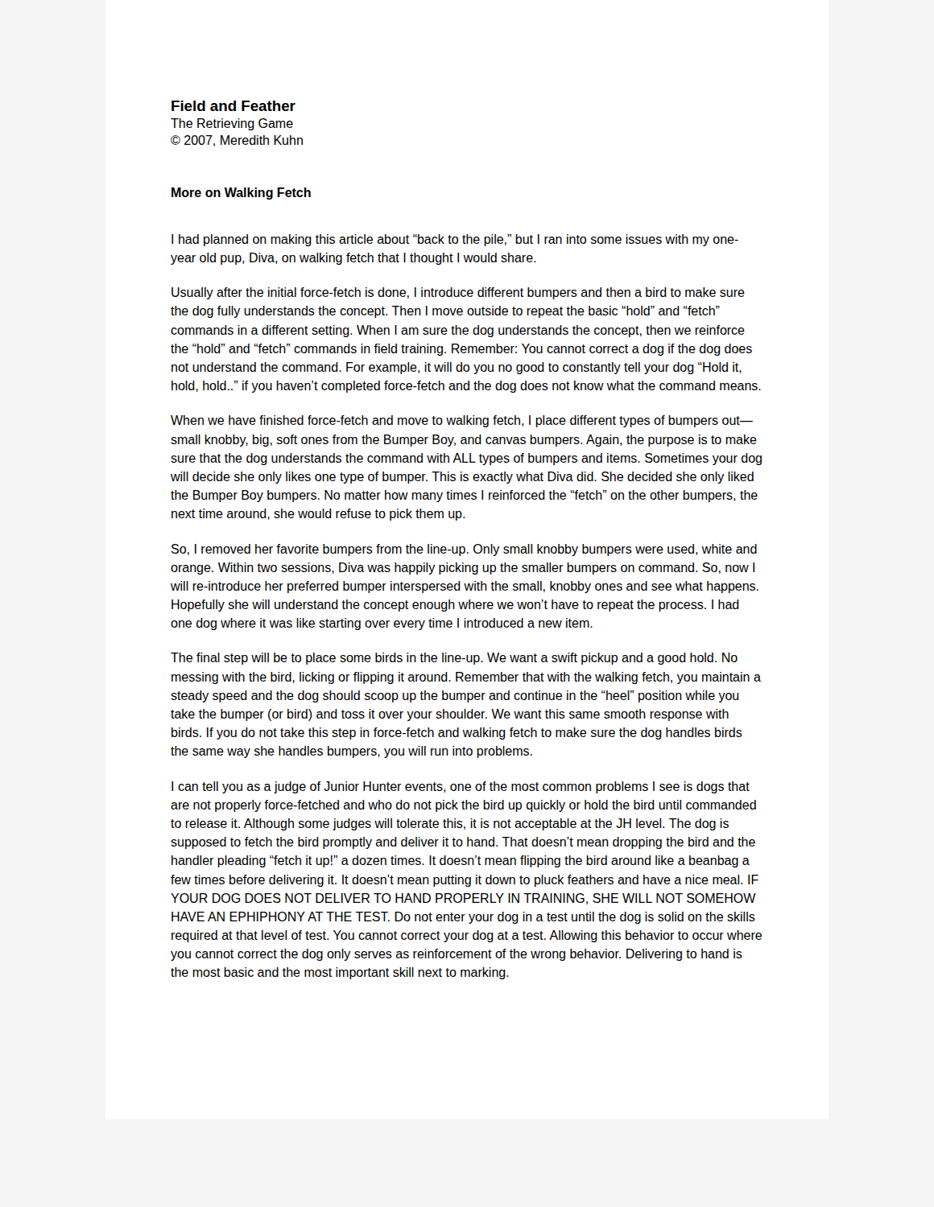Field and Feather
The Retrieving Game
© 2007, Meredith Kuhn
More on Walking Fetch
I had planned on making this article about “back to the pile,” but I ran into some issues with my one-year old pup, Diva, on walking fetch that I thought I would share.
Usually after the initial force-fetch is done, I introduce different bumpers and then a bird to make sure the dog fully understands the concept. Then I move outside to repeat the basic “hold” and “fetch” commands in a different setting. When I am sure the dog understands the concept, then we reinforce the “hold” and “fetch” commands in field training. Remember: You cannot correct a dog if the dog does not understand the command. For example, it will do you no good to constantly tell your dog “Hold it, hold, hold..” if you haven’t completed force-fetch and the dog does not know what the command means.
When we have finished force-fetch and move to walking fetch, I place different types of bumpers out—small knobby, big, soft ones from the Bumper Boy, and canvas bumpers. Again, the purpose is to make sure that the dog understands the command with ALL types of bumpers and items. Sometimes your dog will decide she only likes one type of bumper. This is exactly what Diva did. She decided she only liked the Bumper Boy bumpers. No matter how many times I reinforced the “fetch” on the other bumpers, the next time around, she would refuse to pick them up.
So, I removed her favorite bumpers from the line-up. Only small knobby bumpers were used, white and orange. Within two sessions, Diva was happily picking up the smaller bumpers on command. So, now I will re-introduce her preferred bumper interspersed with the small, knobby ones and see what happens. Hopefully she will understand the concept enough where we won’t have to repeat the process. I had one dog where it was like starting over every time I introduced a new item.
The final step will be to place some birds in the line-up. We want a swift pickup and a good hold. No messing with the bird, licking or flipping it around. Remember that with the walking fetch, you maintain a steady speed and the dog should scoop up the bumper and continue in the “heel” position while you take the bumper (or bird) and toss it over your shoulder. We want this same smooth response with birds. If you do not take this step in force-fetch and walking fetch to make sure the dog handles birds the same way she handles bumpers, you will run into problems.
I can tell you as a judge of Junior Hunter events, one of the most common problems I see is dogs that are not properly force-fetched and who do not pick the bird up quickly or hold the bird until commanded to release it. Although some judges will tolerate this, it is not acceptable at the JH level. The dog is supposed to fetch the bird promptly and deliver it to hand. That doesn’t mean dropping the bird and the handler pleading “fetch it up!” a dozen times. It doesn’t mean flipping the bird around like a beanbag a few times before delivering it. It doesn’t mean putting it down to pluck feathers and have a nice meal. If your dog does not deliver to hand properly in training, she will not somehow have an ephiphony at the test. Do not enter your dog in a test until the dog is solid on the skills required at that level of test. You cannot correct your dog at a test. Allowing this behavior to occur where you cannot correct the dog only serves as reinforcement of the wrong behavior. Delivering to hand is the most basic and the most important skill next to marking.